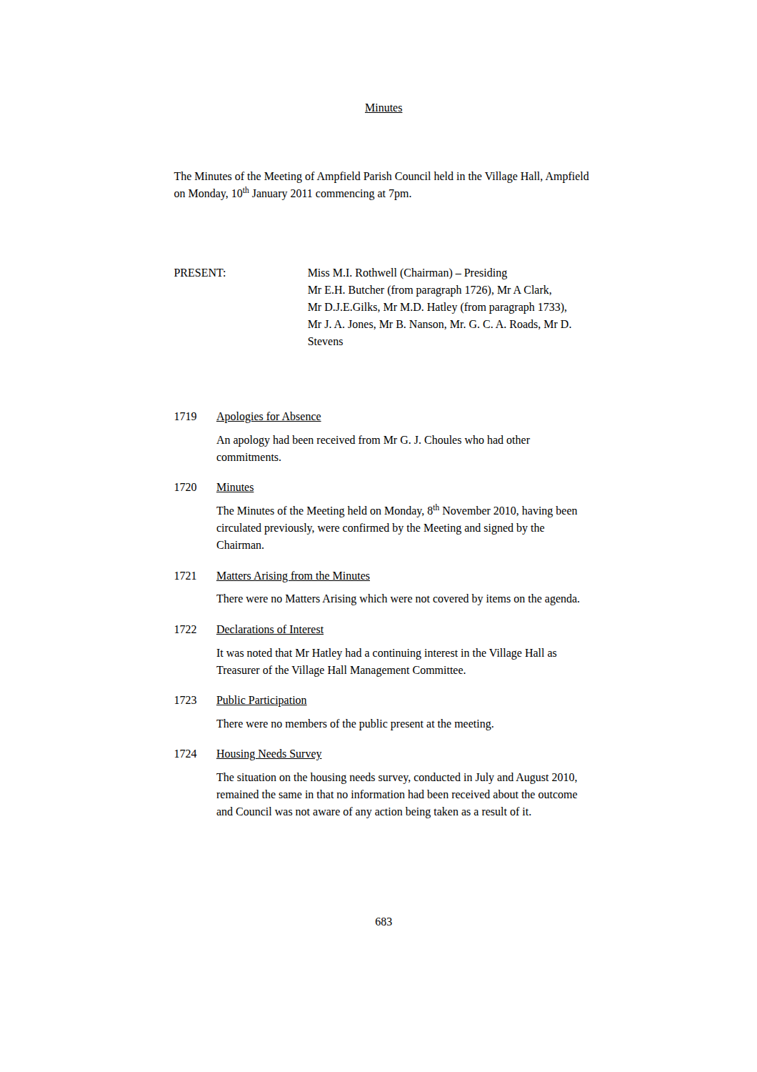Minutes
The Minutes of the Meeting of Ampfield Parish Council held in the Village Hall, Ampfield on Monday, 10th January 2011 commencing at 7pm.
| PRESENT: | Miss M.I. Rothwell (Chairman) – Presiding Mr E.H. Butcher (from paragraph 1726), Mr A Clark, Mr D.J.E.Gilks, Mr M.D. Hatley (from paragraph 1733), Mr J. A. Jones, Mr B. Nanson, Mr. G. C. A. Roads, Mr D. Stevens |
| 1719 | Apologies for Absence |
An apology had been received from Mr G. J. Choules who had other commitments.
| 1720 | Minutes |
The Minutes of the Meeting held on Monday, 8th November 2010, having been circulated previously, were confirmed by the Meeting and signed by the Chairman.
| 1721 | Matters Arising from the Minutes |
There were no Matters Arising which were not covered by items on the agenda.
| 1722 | Declarations of Interest |
It was noted that Mr Hatley had a continuing interest in the Village Hall as Treasurer of the Village Hall Management Committee.
| 1723 | Public Participation |
There were no members of the public present at the meeting.
| 1724 | Housing Needs Survey |
The situation on the housing needs survey, conducted in July and August 2010, remained the same in that no information had been received about the outcome and Council was not aware of any action being taken as a result of it.
683